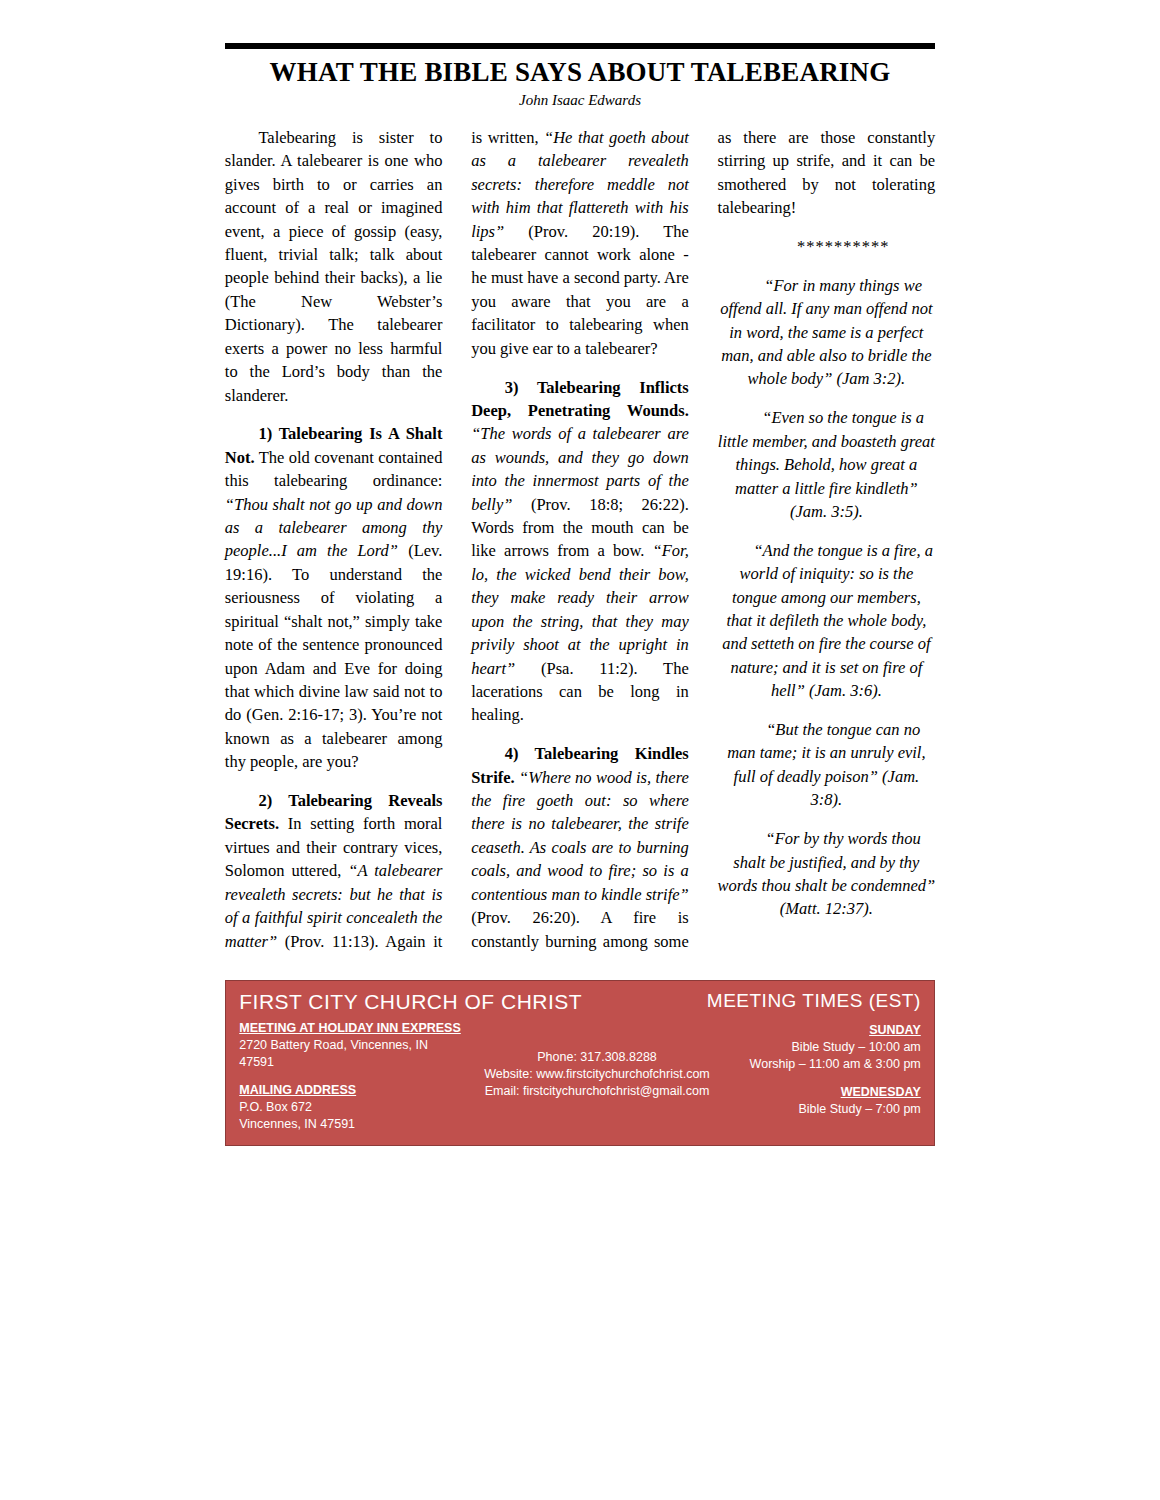WHAT THE BIBLE SAYS ABOUT TALEBEARING
John Isaac Edwards
Talebearing is sister to slander. A talebearer is one who gives birth to or carries an account of a real or imagined event, a piece of gossip (easy, fluent, trivial talk; talk about people behind their backs), a lie (The New Webster’s Dictionary). The talebearer exerts a power no less harmful to the Lord’s body than the slanderer.
1) Talebearing Is A Shalt Not. The old covenant contained this talebearing ordinance: “Thou shalt not go up and down as a talebearer among thy people...I am the Lord” (Lev. 19:16). To understand the seriousness of violating a spiritual “shalt not,” simply take note of the sentence pronounced upon Adam and Eve for doing that which divine law said not to do (Gen. 2:16-17; 3). You’re not known as a talebearer among thy people, are you?
2) Talebearing Reveals Secrets. In setting forth moral virtues and their contrary vices, Solomon uttered, “A talebearer revealeth secrets: but he that is of a faithful spirit concealeth the matter” (Prov. 11:13). Again it is written, “He that goeth about as a talebearer revealeth secrets: therefore meddle not with him that flattereth with his lips” (Prov. 20:19). The talebearer cannot work alone - he must have a second party. Are you aware that you are a facilitator to talebearing when you give ear to a talebearer?
3) Talebearing Inflicts Deep, Penetrating Wounds. “The words of a talebearer are as wounds, and they go down into the innermost parts of the belly” (Prov. 18:8; 26:22). Words from the mouth can be like arrows from a bow. “For, lo, the wicked bend their bow, they make ready their arrow upon the string, that they may privily shoot at the upright in heart” (Psa. 11:2). The lacerations can be long in healing.
4) Talebearing Kindles Strife. “Where no wood is, there the fire goeth out: so where there is no talebearer, the strife ceaseth. As coals are to burning coals, and wood to fire; so is a contentious man to kindle strife” (Prov. 26:20). A fire is constantly burning among some as there are those constantly stirring up strife, and it can be smothered by not tolerating talebearing!
**********
“For in many things we offend all. If any man offend not in word, the same is a perfect man, and able also to bridle the whole body” (Jam 3:2).
“Even so the tongue is a little member, and boasteth great things. Behold, how great a matter a little fire kindleth” (Jam. 3:5).
“And the tongue is a fire, a world of iniquity: so is the tongue among our members, that it defileth the whole body, and setteth on fire the course of nature; and it is set on fire of hell” (Jam. 3:6).
“But the tongue can no man tame; it is an unruly evil, full of deadly poison” (Jam. 3:8).
“For by thy words thou shalt be justified, and by thy words thou shalt be condemned” (Matt. 12:37).
First City Church of Christ
Meeting Times (EST)
MEETING AT HOLIDAY INN EXPRESS
2720 Battery Road, Vincennes, IN 47591
MAILING ADDRESS
P.O. Box 672
Vincennes, IN 47591
Phone: 317.308.8288
Website: www.firstcitychurchofchrist.com
Email: firstcitychurchofchrist@gmail.com
SUNDAY
Bible Study – 10:00 am
Worship – 11:00 am & 3:00 pm
WEDNESDAY
Bible Study – 7:00 pm